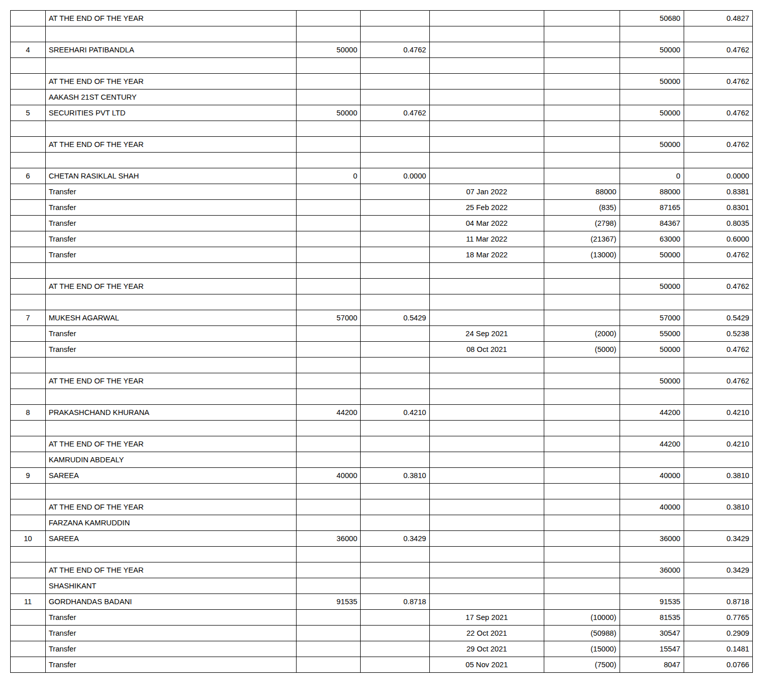| | AT THE END OF THE YEAR | | | | | 50680 | 0.4827 |
| 4 | SREEHARI PATIBANDLA | 50000 | 0.4762 | | | 50000 | 0.4762 |
| | AT THE END OF THE YEAR | | | | | 50000 | 0.4762 |
| | AAKASH 21ST CENTURY | | | | | | |
| 5 | SECURITIES PVT LTD | 50000 | 0.4762 | | | 50000 | 0.4762 |
| | AT THE END OF THE YEAR | | | | | 50000 | 0.4762 |
| 6 | CHETAN RASIKLAL SHAH | 0 | 0.0000 | | | 0 | 0.0000 |
| | Transfer | | | 07 Jan 2022 | 88000 | 88000 | 0.8381 |
| | Transfer | | | 25 Feb 2022 | (835) | 87165 | 0.8301 |
| | Transfer | | | 04 Mar 2022 | (2798) | 84367 | 0.8035 |
| | Transfer | | | 11 Mar 2022 | (21367) | 63000 | 0.6000 |
| | Transfer | | | 18 Mar 2022 | (13000) | 50000 | 0.4762 |
| | AT THE END OF THE YEAR | | | | | 50000 | 0.4762 |
| 7 | MUKESH AGARWAL | 57000 | 0.5429 | | | 57000 | 0.5429 |
| | Transfer | | | 24 Sep 2021 | (2000) | 55000 | 0.5238 |
| | Transfer | | | 08 Oct 2021 | (5000) | 50000 | 0.4762 |
| | AT THE END OF THE YEAR | | | | | 50000 | 0.4762 |
| 8 | PRAKASHCHAND KHURANA | 44200 | 0.4210 | | | 44200 | 0.4210 |
| | AT THE END OF THE YEAR | | | | | 44200 | 0.4210 |
| | KAMRUDIN ABDEALY | | | | | | |
| 9 | SAREEA | 40000 | 0.3810 | | | 40000 | 0.3810 |
| | AT THE END OF THE YEAR | | | | | 40000 | 0.3810 |
| | FARZANA KAMRUDDIN | | | | | | |
| 10 | SAREEA | 36000 | 0.3429 | | | 36000 | 0.3429 |
| | AT THE END OF THE YEAR | | | | | 36000 | 0.3429 |
| | SHASHIKANT | | | | | | |
| 11 | GORDHANDAS BADANI | 91535 | 0.8718 | | | 91535 | 0.8718 |
| | Transfer | | | 17 Sep 2021 | (10000) | 81535 | 0.7765 |
| | Transfer | | | 22 Oct 2021 | (50988) | 30547 | 0.2909 |
| | Transfer | | | 29 Oct 2021 | (15000) | 15547 | 0.1481 |
| | Transfer | | | 05 Nov 2021 | (7500) | 8047 | 0.0766 |